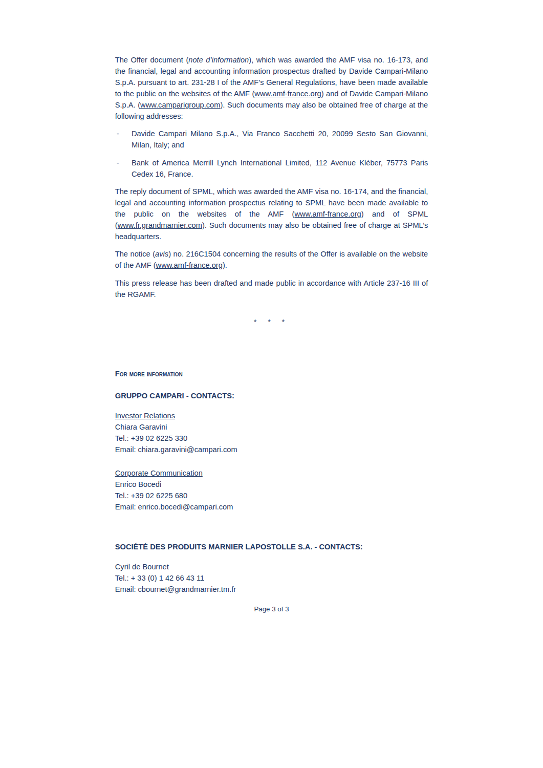The Offer document (note d’information), which was awarded the AMF visa no. 16-173, and the financial, legal and accounting information prospectus drafted by Davide Campari-Milano S.p.A. pursuant to art. 231-28 I of the AMF’s General Regulations, have been made available to the public on the websites of the AMF (www.amf-france.org) and of Davide Campari-Milano S.p.A. (www.camparigroup.com). Such documents may also be obtained free of charge at the following addresses:
Davide Campari Milano S.p.A., Via Franco Sacchetti 20, 20099 Sesto San Giovanni, Milan, Italy; and
Bank of America Merrill Lynch International Limited, 112 Avenue Kléber, 75773 Paris Cedex 16, France.
The reply document of SPML, which was awarded the AMF visa no. 16-174, and the financial, legal and accounting information prospectus relating to SPML have been made available to the public on the websites of the AMF (www.amf-france.org) and of SPML (www.fr.grandmarnier.com). Such documents may also be obtained free of charge at SPML’s headquarters.
The notice (avis) no. 216C1504 concerning the results of the Offer is available on the website of the AMF (www.amf-france.org).
This press release has been drafted and made public in accordance with Article 237-16 III of the RGAMF.
* * *
For more information
GRUPPO CAMPARI - CONTACTS:
Investor Relations
Chiara Garavini
Tel.: +39 02 6225 330
Email: chiara.garavini@campari.com
Corporate Communication
Enrico Bocedi
Tel.: +39 02 6225 680
Email: enrico.bocedi@campari.com
SOCIÉTÉ DES PRODUITS MARNIER LAPOSTOLLE S.A. - CONTACTS:
Cyril de Bournet
Tel.: + 33 (0) 1 42 66 43 11
Email: cbournet@grandmarnier.tm.fr
Page 3 of 3